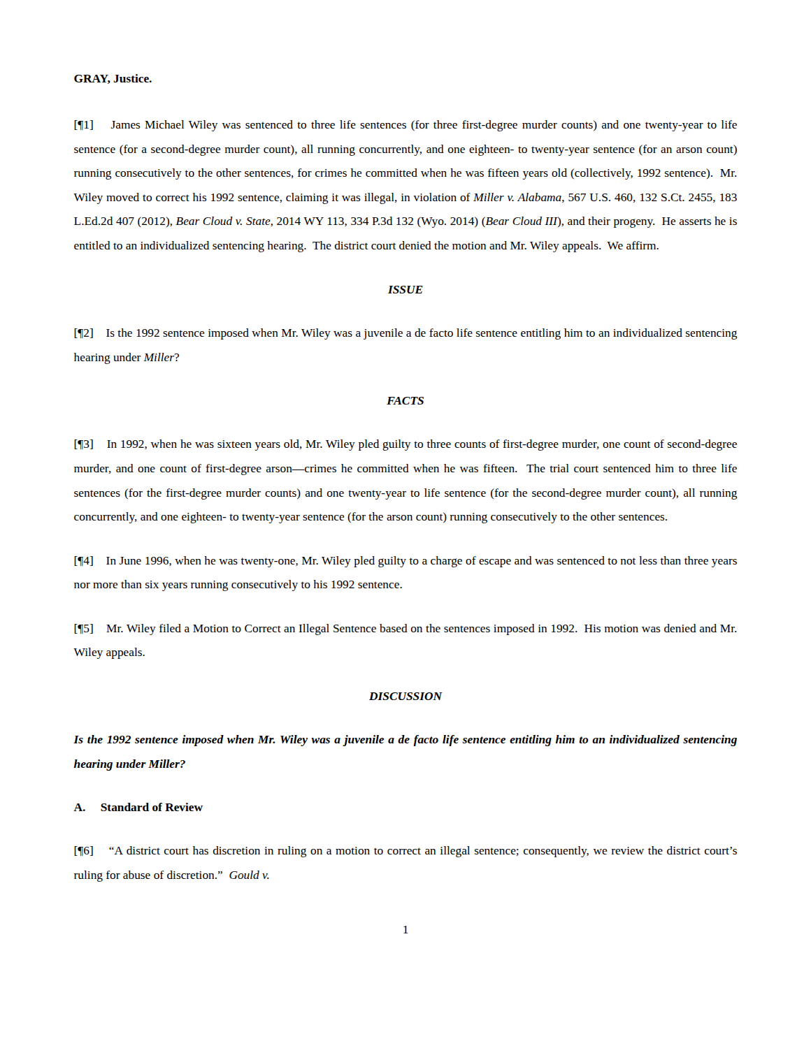GRAY, Justice.
[¶1] James Michael Wiley was sentenced to three life sentences (for three first-degree murder counts) and one twenty-year to life sentence (for a second-degree murder count), all running concurrently, and one eighteen- to twenty-year sentence (for an arson count) running consecutively to the other sentences, for crimes he committed when he was fifteen years old (collectively, 1992 sentence). Mr. Wiley moved to correct his 1992 sentence, claiming it was illegal, in violation of Miller v. Alabama, 567 U.S. 460, 132 S.Ct. 2455, 183 L.Ed.2d 407 (2012), Bear Cloud v. State, 2014 WY 113, 334 P.3d 132 (Wyo. 2014) (Bear Cloud III), and their progeny. He asserts he is entitled to an individualized sentencing hearing. The district court denied the motion and Mr. Wiley appeals. We affirm.
ISSUE
[¶2] Is the 1992 sentence imposed when Mr. Wiley was a juvenile a de facto life sentence entitling him to an individualized sentencing hearing under Miller?
FACTS
[¶3] In 1992, when he was sixteen years old, Mr. Wiley pled guilty to three counts of first-degree murder, one count of second-degree murder, and one count of first-degree arson—crimes he committed when he was fifteen. The trial court sentenced him to three life sentences (for the first-degree murder counts) and one twenty-year to life sentence (for the second-degree murder count), all running concurrently, and one eighteen- to twenty-year sentence (for the arson count) running consecutively to the other sentences.
[¶4] In June 1996, when he was twenty-one, Mr. Wiley pled guilty to a charge of escape and was sentenced to not less than three years nor more than six years running consecutively to his 1992 sentence.
[¶5] Mr. Wiley filed a Motion to Correct an Illegal Sentence based on the sentences imposed in 1992. His motion was denied and Mr. Wiley appeals.
DISCUSSION
Is the 1992 sentence imposed when Mr. Wiley was a juvenile a de facto life sentence entitling him to an individualized sentencing hearing under Miller?
A. Standard of Review
[¶6] “A district court has discretion in ruling on a motion to correct an illegal sentence; consequently, we review the district court’s ruling for abuse of discretion.” Gould v.
1